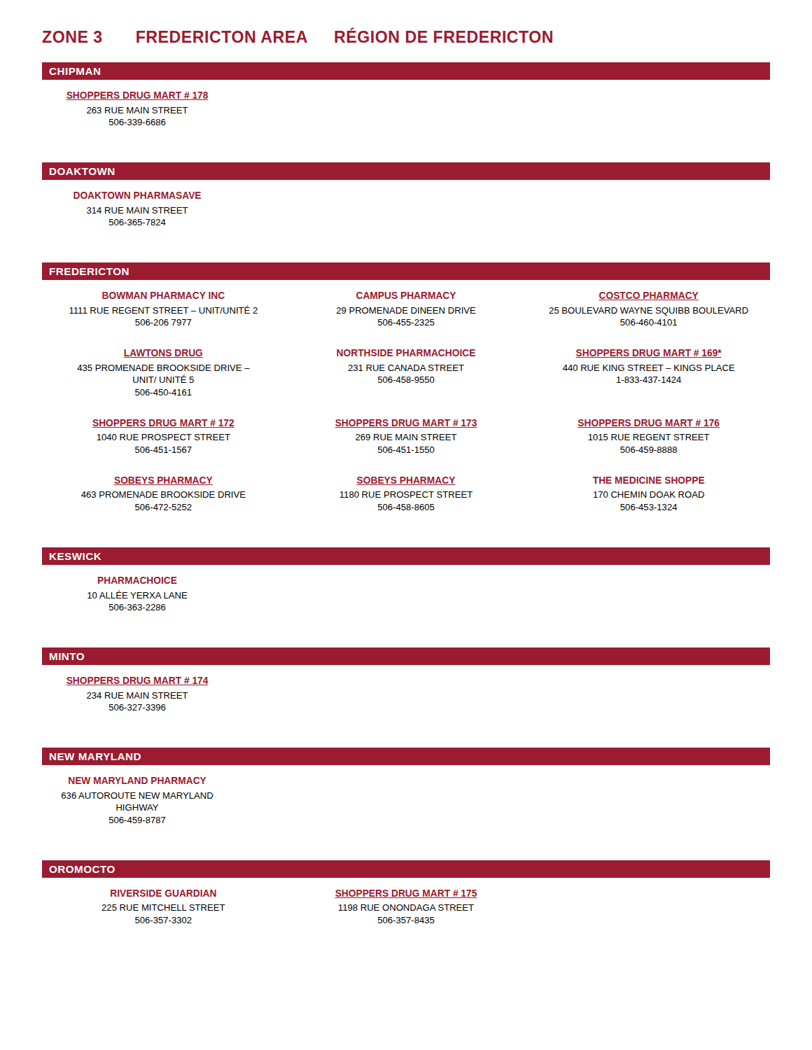ZONE 3 FREDERICTON AREA RÉGION DE FREDERICTON
CHIPMAN
| SHOPPERS DRUG MART # 178 263 RUE MAIN STREET 506-339-6686 | | |
DOAKTOWN
| DOAKTOWN PHARMASAVE 314 RUE MAIN STREET 506-365-7824 | | |
FREDERICTON
| BOWMAN PHARMACY INC 1111 RUE REGENT STREET – UNIT/UNITÉ 2 506-206 7977 | CAMPUS PHARMACY 29 PROMENADE DINEEN DRIVE 506-455-2325 | COSTCO PHARMACY 25 BOULEVARD WAYNE SQUIBB BOULEVARD 506-460-4101 |
| LAWTONS DRUG 435 PROMENADE BROOKSIDE DRIVE – UNIT/ UNITÉ 5 506-450-4161 | NORTHSIDE PHARMACHOICE 231 RUE CANADA STREET 506-458-9550 | SHOPPERS DRUG MART # 169* 440 RUE KING STREET – KINGS PLACE 1-833-437-1424 |
| SHOPPERS DRUG MART # 172 1040 RUE PROSPECT STREET 506-451-1567 | SHOPPERS DRUG MART # 173 269 RUE MAIN STREET 506-451-1550 | SHOPPERS DRUG MART # 176 1015 RUE REGENT STREET 506-459-8888 |
| SOBEYS PHARMACY 463 PROMENADE BROOKSIDE DRIVE 506-472-5252 | SOBEYS PHARMACY 1180 RUE PROSPECT STREET 506-458-8605 | THE MEDICINE SHOPPE 170 CHEMIN DOAK ROAD 506-453-1324 |
KESWICK
| PHARMACHOICE 10 ALLÉE YERXA LANE 506-363-2286 | | |
MINTO
| SHOPPERS DRUG MART # 174 234 RUE MAIN STREET 506-327-3396 | | |
NEW MARYLAND
| NEW MARYLAND PHARMACY 636 AUTOROUTE NEW MARYLAND HIGHWAY 506-459-8787 | | |
OROMOCTO
| RIVERSIDE GUARDIAN 225 RUE MITCHELL STREET 506-357-3302 | SHOPPERS DRUG MART # 175 1198 RUE ONONDAGA STREET 506-357-8435 | |